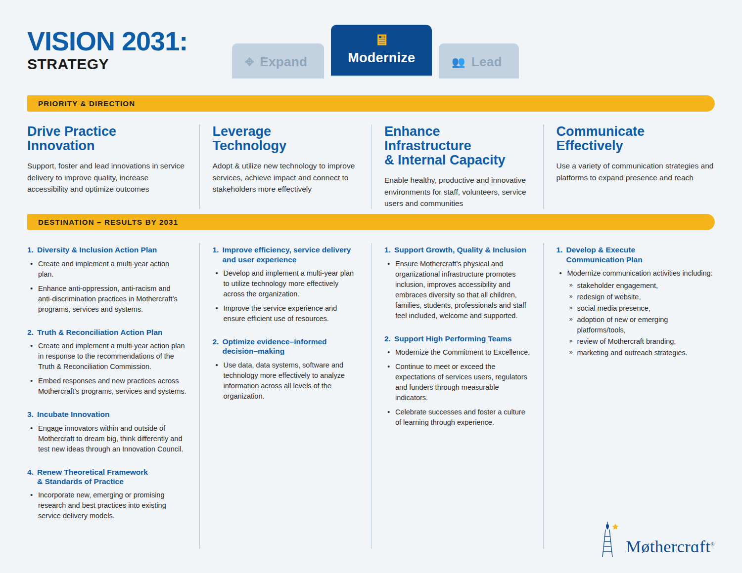VISION 2031:
STRATEGY
✥ Expand
🖥 Modernize
👥 Lead
Priority & Direction
Drive Practice
Innovation
Support, foster and lead innovations in service delivery to improve quality, increase accessibility and optimize outcomes
Leverage
Technology
Adopt & utilize new technology to improve services, achieve impact and connect to stakeholders more effectively
Enhance Infrastructure
& Internal Capacity
Enable healthy, productive and innovative environments for staff, volunteers, service users and communities
Communicate
Effectively
Use a variety of communication strategies and platforms to expand presence and reach
Destination – Results by 2031
1. Diversity & Inclusion Action Plan
Create and implement a multi-year action plan.
Enhance anti-oppression, anti-racism and anti-discrimination practices in Mothercraft’s programs, services and systems.
2. Truth & Reconciliation Action Plan
Create and implement a multi-year action plan in response to the recommendations of the Truth & Reconciliation Commission.
Embed responses and new practices across Mothercraft’s programs, services and systems.
3. Incubate Innovation
Engage innovators within and outside of Mothercraft to dream big, think differently and test new ideas through an Innovation Council.
4. Renew Theoretical Framework& Standards of Practice
Incorporate new, emerging or promising research and best practices into existing service delivery models.
1. Improve efficiency, service deliveryand user experience
Develop and implement a multi-year plan to utilize technology more effectively across the organization.
Improve the service experience and ensure efficient use of resources.
2. Optimize evidence–informeddecision–making
Use data, data systems, software and technology more effectively to analyze information across all levels of the organization.
1. Support Growth, Quality & Inclusion
Ensure Mothercraft’s physical and organizational infrastructure promotes inclusion, improves accessibility and embraces diversity so that all children, families, students, professionals and staff feel included, welcome and supported.
2. Support High Performing Teams
Modernize the Commitment to Excellence.
Continue to meet or exceed the expectations of services users, regulators and funders through measurable indicators.
Celebrate successes and foster a culture of learning through experience.
1. Develop & ExecuteCommunication Plan
Modernize communication activities including:
stakeholder engagement,
redesign of website,
social media presence,
adoption of new or emerging platforms/tools,
review of Mothercraft branding,
marketing and outreach strategies.
Møthercrɑft®